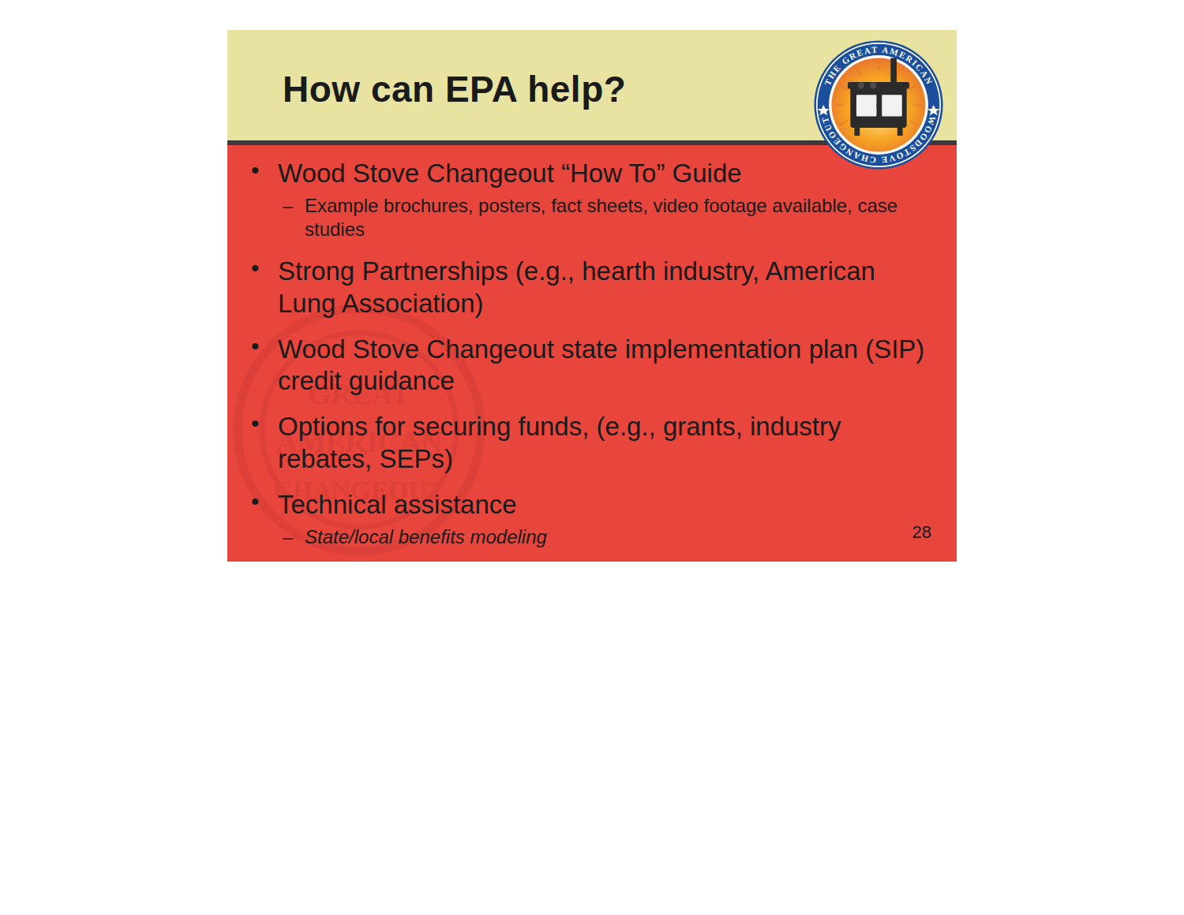GREAT AMERICAN CHANGEOUT
How can EPA help?
THE GREAT AMERICAN WOODSTOVE CHANGEOUT
Wood Stove Changeout “How To” Guide
Example brochures, posters, fact sheets, video footage available, case studies
Strong Partnerships (e.g., hearth industry, American Lung Association)
Wood Stove Changeout state implementation plan (SIP) credit guidance
Options for securing funds, (e.g., grants, industry rebates, SEPs)
Technical assistance
State/local benefits modeling
28